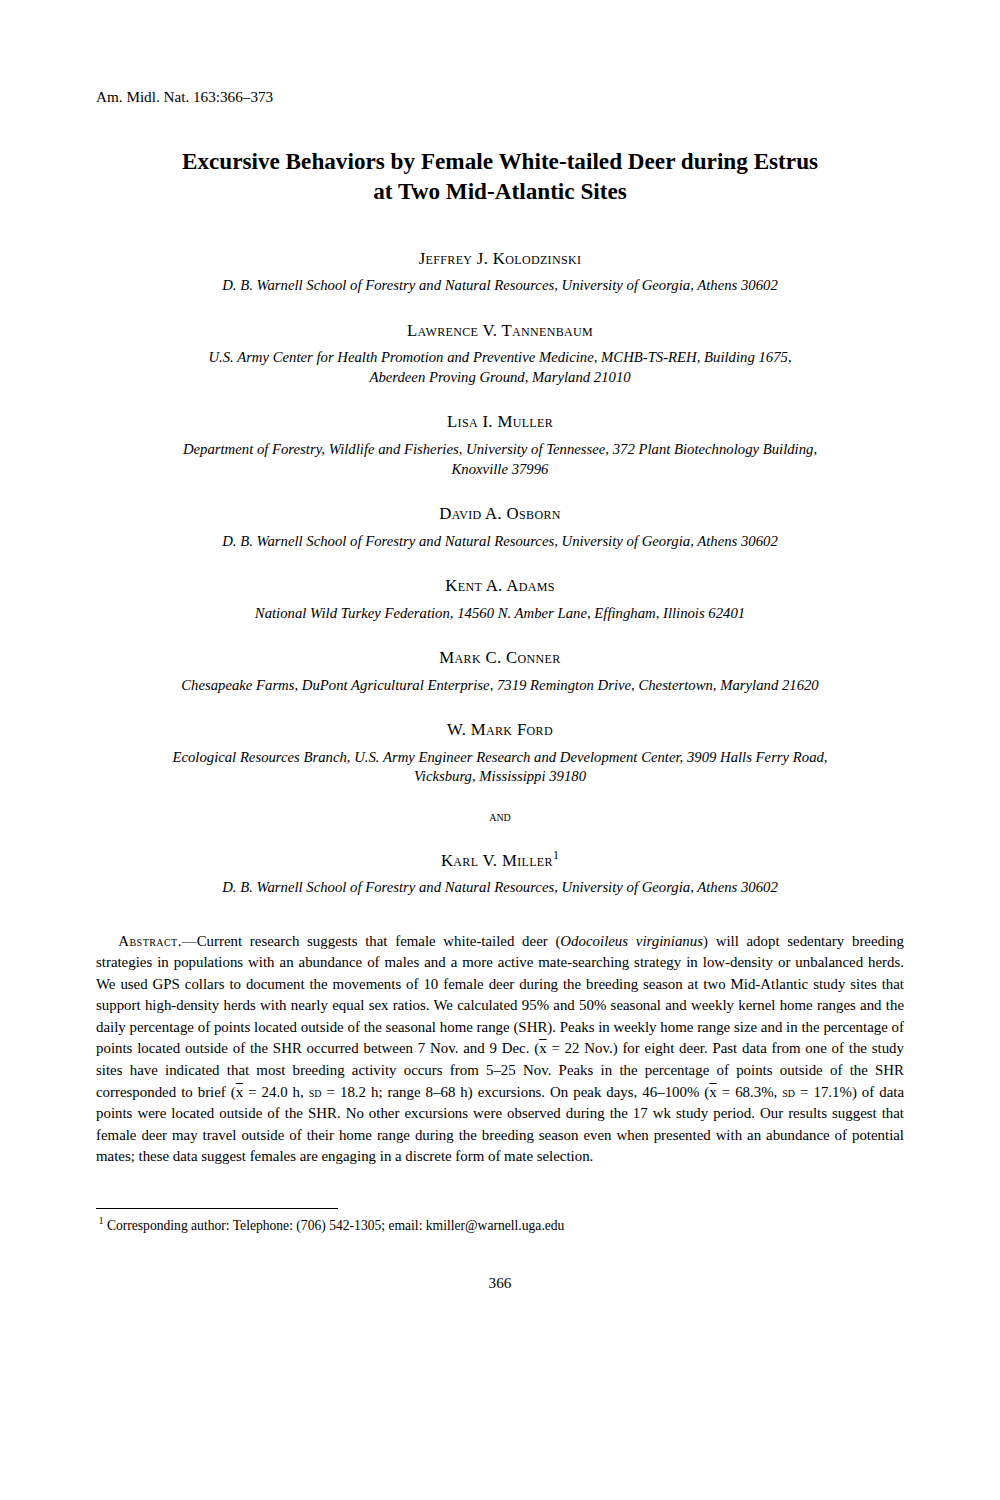Am. Midl. Nat. 163:366–373
Excursive Behaviors by Female White-tailed Deer during Estrus
at Two Mid-Atlantic Sites
Jeffrey J. Kolodzinski
D. B. Warnell School of Forestry and Natural Resources, University of Georgia, Athens 30602
Lawrence V. Tannenbaum
U.S. Army Center for Health Promotion and Preventive Medicine, MCHB-TS-REH, Building 1675,
Aberdeen Proving Ground, Maryland 21010
Lisa I. Muller
Department of Forestry, Wildlife and Fisheries, University of Tennessee, 372 Plant Biotechnology Building,
Knoxville 37996
David A. Osborn
D. B. Warnell School of Forestry and Natural Resources, University of Georgia, Athens 30602
Kent A. Adams
National Wild Turkey Federation, 14560 N. Amber Lane, Effingham, Illinois 62401
Mark C. Conner
Chesapeake Farms, DuPont Agricultural Enterprise, 7319 Remington Drive, Chestertown, Maryland 21620
W. Mark Ford
Ecological Resources Branch, U.S. Army Engineer Research and Development Center, 3909 Halls Ferry Road,
Vicksburg, Mississippi 39180
and
Karl V. Miller1
D. B. Warnell School of Forestry and Natural Resources, University of Georgia, Athens 30602
Abstract.—Current research suggests that female white-tailed deer (Odocoileus virginianus) will adopt sedentary breeding strategies in populations with an abundance of males and a more active mate-searching strategy in low-density or unbalanced herds. We used GPS collars to document the movements of 10 female deer during the breeding season at two Mid-Atlantic study sites that support high-density herds with nearly equal sex ratios. We calculated 95% and 50% seasonal and weekly kernel home ranges and the daily percentage of points located outside of the seasonal home range (SHR). Peaks in weekly home range size and in the percentage of points located outside of the SHR occurred between 7 Nov. and 9 Dec. (x = 22 Nov.) for eight deer. Past data from one of the study sites have indicated that most breeding activity occurs from 5–25 Nov. Peaks in the percentage of points outside of the SHR corresponded to brief (x = 24.0 h, sd = 18.2 h; range 8–68 h) excursions. On peak days, 46–100% (x = 68.3%, sd = 17.1%) of data points were located outside of the SHR. No other excursions were observed during the 17 wk study period. Our results suggest that female deer may travel outside of their home range during the breeding season even when presented with an abundance of potential mates; these data suggest females are engaging in a discrete form of mate selection.
1 Corresponding author: Telephone: (706) 542-1305; email: kmiller@warnell.uga.edu
366